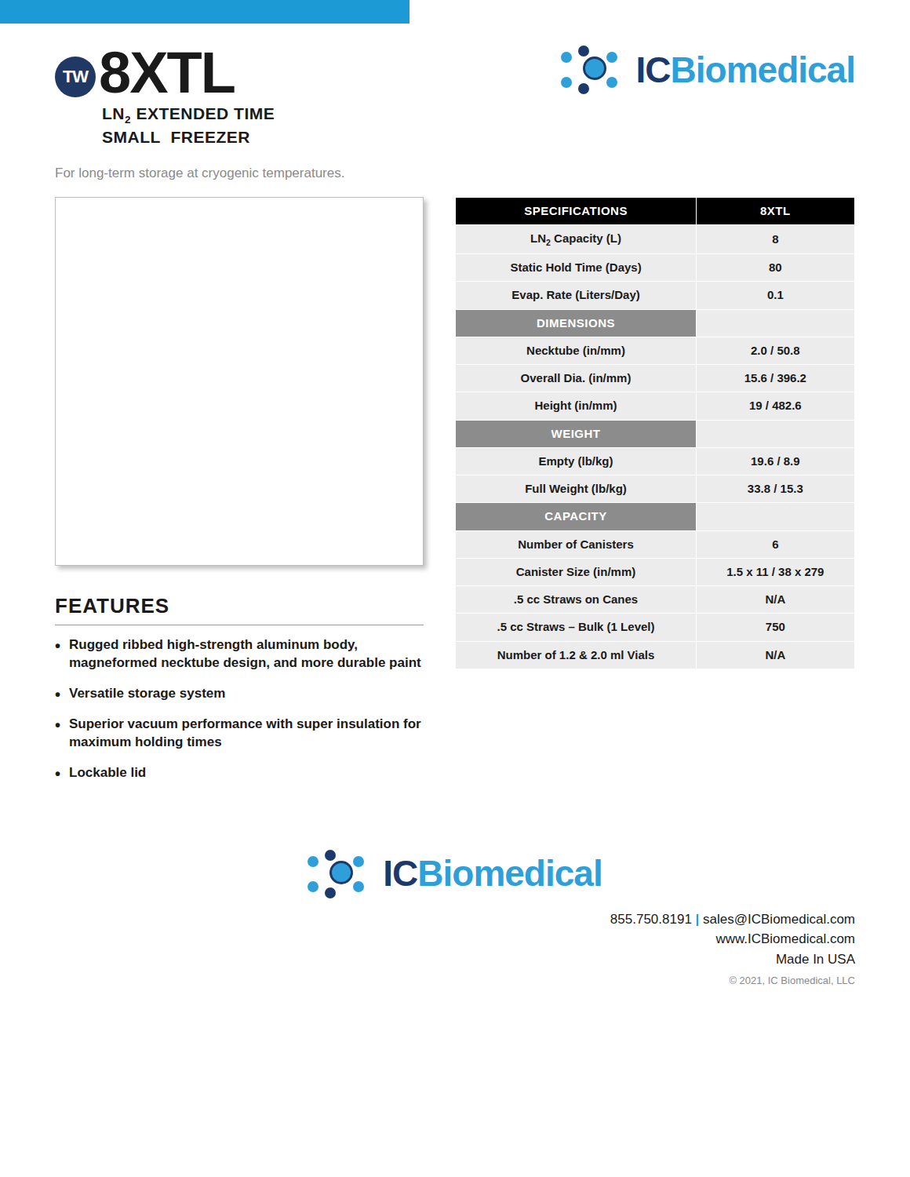TW
8XTL
LN2 EXTENDED TIME
SMALL FREEZER
ICBiomedical
For long-term storage at cryogenic temperatures.
FEATURES
Rugged ribbed high-strength aluminum body, magneformed necktube design, and more durable paint
Versatile storage system
Superior vacuum performance with super insulation for maximum holding times
Lockable lid
| SPECIFICATIONS | 8XTL |
| --- | --- |
| LN 2 Capacity (L) | 8 |
| Static Hold Time (Days) | 80 |
| Evap. Rate (Liters/Day) | 0.1 |
| DIMENSIONS | |
| Necktube (in/mm) | 2.0 / 50.8 |
| Overall Dia. (in/mm) | 15.6 / 396.2 |
| Height (in/mm) | 19 / 482.6 |
| WEIGHT | |
| Empty (lb/kg) | 19.6 / 8.9 |
| Full Weight (lb/kg) | 33.8 / 15.3 |
| CAPACITY | |
| Number of Canisters | 6 |
| Canister Size (in/mm) | 1.5 x 11 / 38 x 279 |
| .5 cc Straws on Canes | N/A |
| .5 cc Straws – Bulk (1 Level) | 750 |
| Number of 1.2 & 2.0 ml Vials | N/A |
ICBiomedical
855.750.8191 | sales@ICBiomedical.com
www.ICBiomedical.com
Made In USA
© 2021, IC Biomedical, LLC